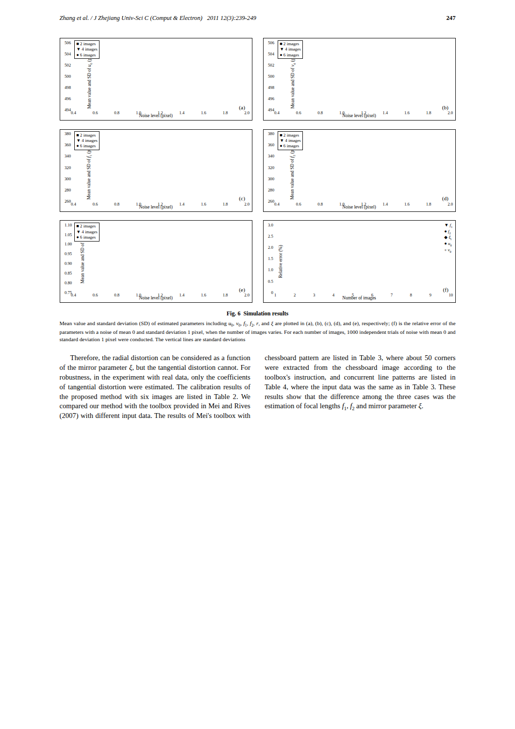Zhang et al. / J Zhejiang Univ-Sci C (Comput & Electron) 2011 12(3):239-249 247
Mean value and SD of u0 (pixel)
506504502500498496494
■ 2 images
▼ 4 images
● 6 images
(a)
0.40.60.81.01.21.41.61.82.0
Noise level (pixel)
Mean value and SD of v0 (pixel)
506504502500498496494
■ 2 images
▼ 4 images
● 6 images
(b)
0.40.60.81.01.21.41.61.82.0
Noise level (pixel)
Mean value and SD of f1 (pixel)
380360340320300280260
■ 2 images
▼ 4 images
● 6 images
(c)
0.40.60.81.01.21.41.61.82.0
Noise level (pixel)
Mean value and SD of f2 (pixel)
380360340320300280260
■ 2 images
▼ 4 images
● 6 images
(d)
0.40.60.81.01.21.41.61.82.0
Noise level (pixel)
Mean value and SD of ξ
1.101.051.000.950.900.850.800.75
■ 2 images
▼ 4 images
● 6 images
(e)
0.40.60.81.01.21.41.61.82.0
Noise level (pixel)
Relative error (%)
3.02.52.01.51.00.50
▼ f1
● f2
◆ ξi
● u0
+ v0
(f)
12345678910
Number of images
Fig. 6 Simulation results Mean value and standard deviation (SD) of estimated parameters including u0, v0, f1, f2, r, and ξ are plotted in (a), (b), (c), (d), and (e), respectively; (f) is the relative error of the parameters with a noise of mean 0 and standard deviation 1 pixel, when the number of images varies. For each number of images, 1000 independent trials of noise with mean 0 and standard deviation 1 pixel were conducted. The vertical lines are standard deviations
Therefore, the radial distortion can be considered as a function of the mirror parameter ξ, but the tangential distortion cannot. For robustness, in the experiment with real data, only the coefficients of tangential distortion were estimated. The calibration results of the proposed method with six images are listed in Table 2. We compared our method with the toolbox provided in Mei and Rives (2007) with different input data. The results of Mei's toolbox with chessboard pattern are listed in Table 3, where about 50 corners were extracted from the chessboard image according to the toolbox's instruction, and concurrent line patterns are listed in Table 4, where the input data was the same as in Table 3. These results show that the difference among the three cases was the estimation of focal lengths f1, f2 and mirror parameter ξ.